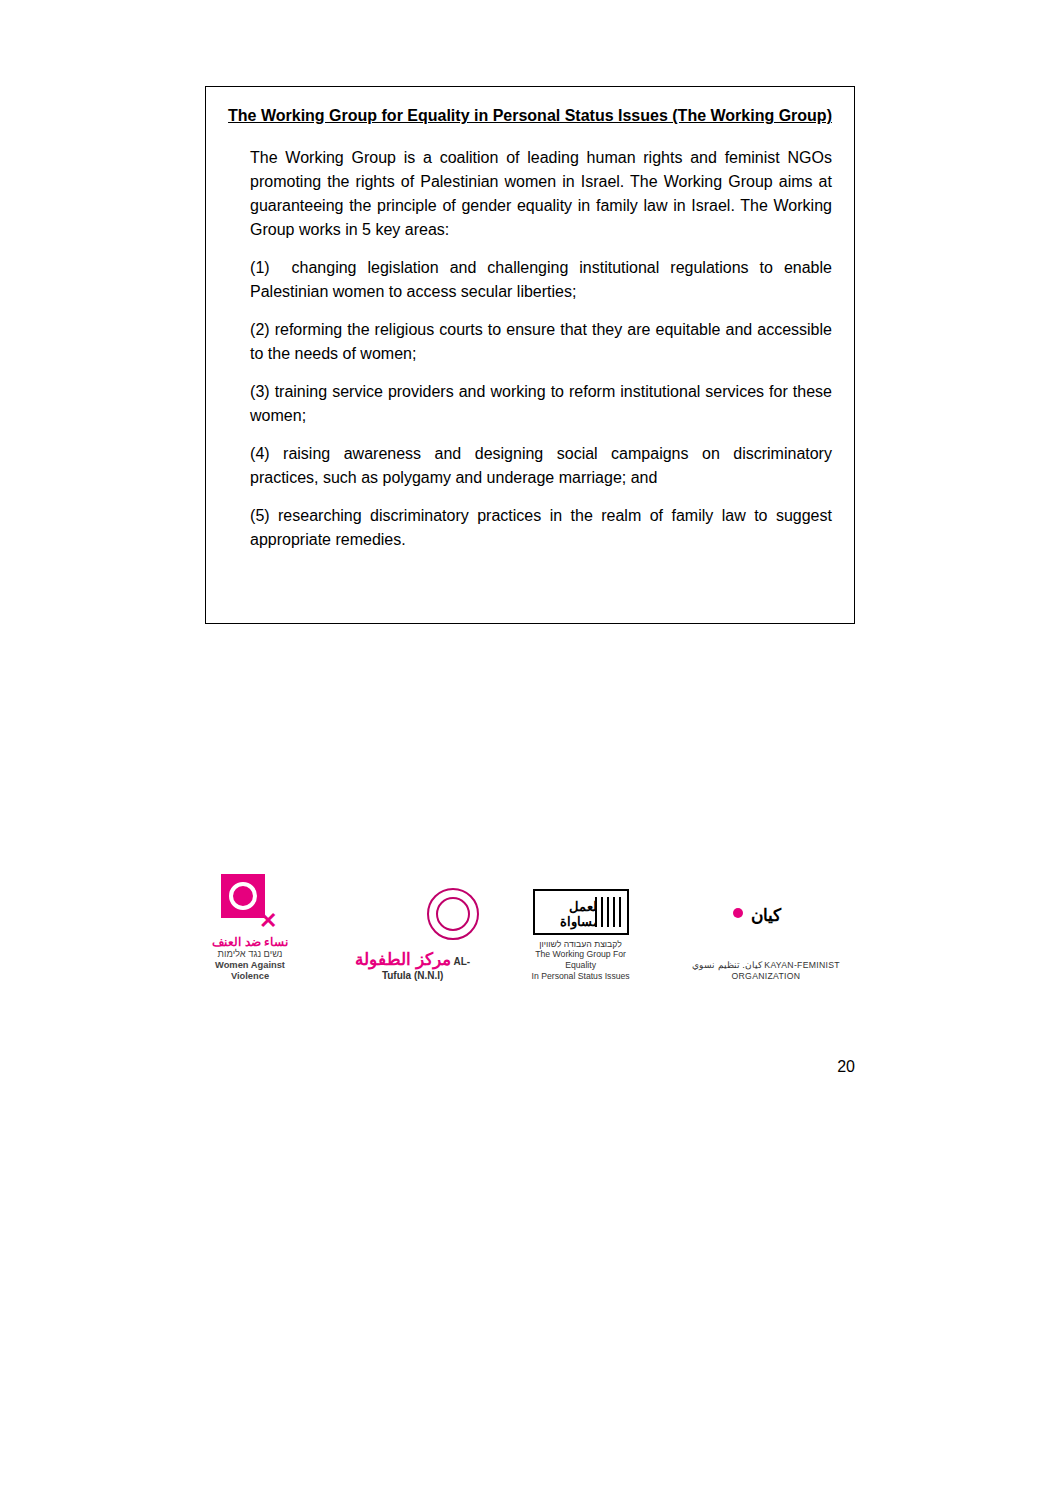The Working Group for Equality in Personal Status Issues (The Working Group)
The Working Group is a coalition of leading human rights and feminist NGOs promoting the rights of Palestinian women in Israel. The Working Group aims at guaranteeing the principle of gender equality in family law in Israel. The Working Group works in 5 key areas:
(1) changing legislation and challenging institutional regulations to enable Palestinian women to access secular liberties;
(2) reforming the religious courts to ensure that they are equitable and accessible to the needs of women;
(3) training service providers and working to reform institutional services for these women;
(4) raising awareness and designing social campaigns on discriminatory practices, such as polygamy and underage marriage; and
(5) researching discriminatory practices in the realm of family law to suggest appropriate remedies.
✕ نساء ضد العنف נשים נגד אלימות Women Against Violence
مركز الطفولة AL-Tufula (N.N.I)
العمل للمساواة לקבוצת העבודה לשוויון
The Working Group For Equality
In Personal Status Issues
كيان كيان. تنظيم نسوي KAYAN-FEMINIST ORGANIZATION
20